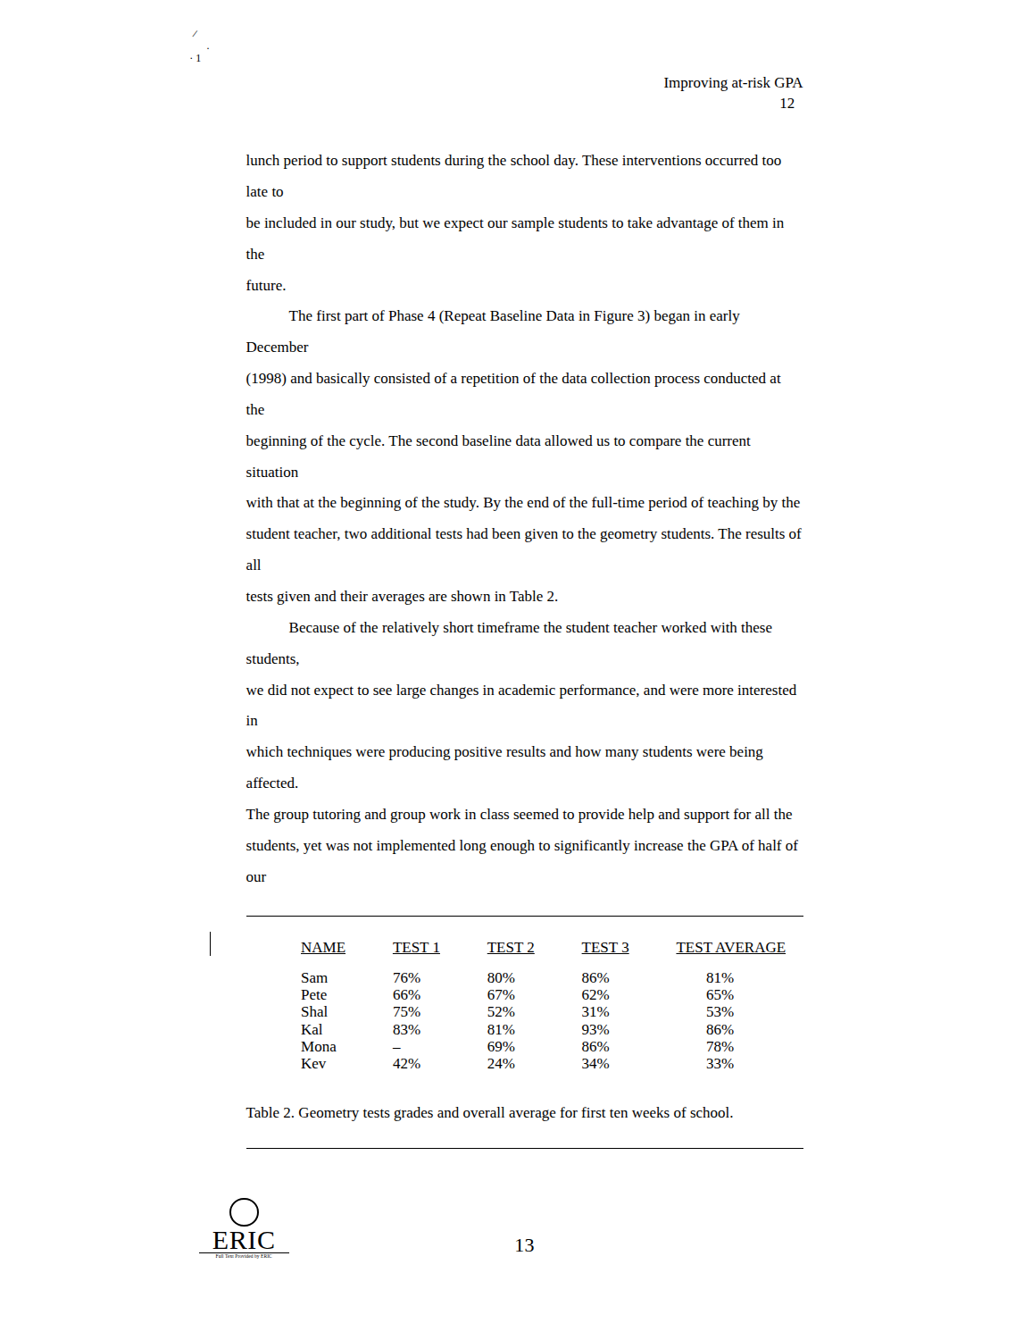/ . · 1
Improving at-risk GPA 12
lunch period to support students during the school day. These interventions occurred too late to
be included in our study, but we expect our sample students to take advantage of them in the
future.
The first part of Phase 4 (Repeat Baseline Data in Figure 3) began in early December
(1998) and basically consisted of a repetition of the data collection process conducted at the
beginning of the cycle. The second baseline data allowed us to compare the current situation
with that at the beginning of the study. By the end of the full-time period of teaching by the
student teacher, two additional tests had been given to the geometry students. The results of all
tests given and their averages are shown in Table 2.
Because of the relatively short timeframe the student teacher worked with these students,
we did not expect to see large changes in academic performance, and were more interested in
which techniques were producing positive results and how many students were being affected.
The group tutoring and group work in class seemed to provide help and support for all the
students, yet was not implemented long enough to significantly increase the GPA of half of our
| NAME | TEST 1 | TEST 2 | TEST 3 | TEST AVERAGE |
| --- | --- | --- | --- | --- |
| Sam | 76% | 80% | 86% | 81% |
| Pete | 66% | 67% | 62% | 65% |
| Shal | 75% | 52% | 31% | 53% |
| Kal | 83% | 81% | 93% | 86% |
| Mona | – | 69% | 86% | 78% |
| Kev | 42% | 24% | 34% | 33% |
Table 2. Geometry tests grades and overall average for first ten weeks of school.
ERIC
Full Text Provided by ERIC
13